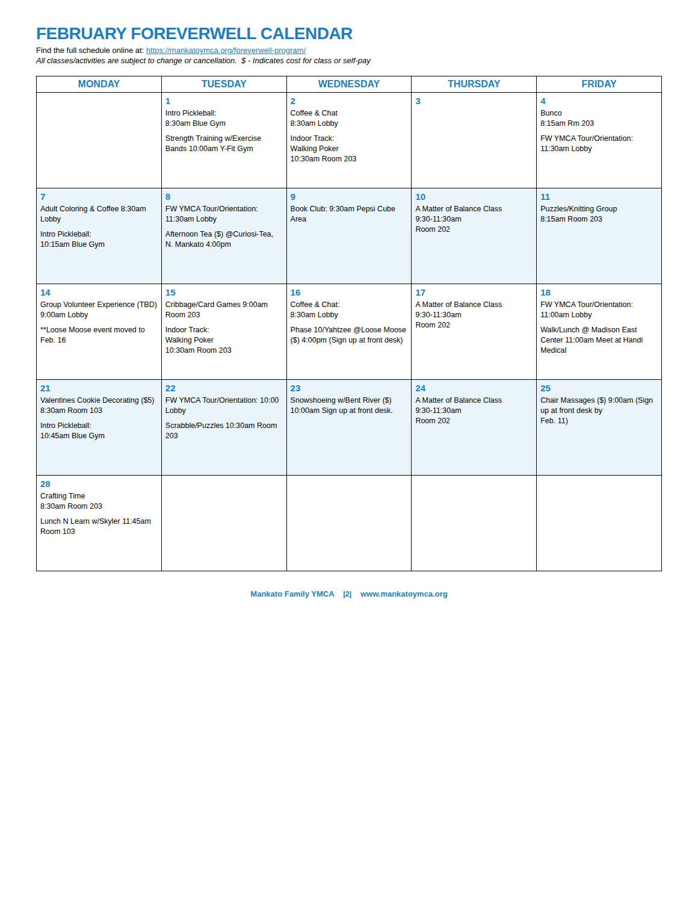FEBRUARY FOREVERWELL CALENDAR
Find the full schedule online at: https://mankatoymca.org/foreverwell-program/
All classes/activities are subject to change or cancellation. $ - Indicates cost for class or self-pay
| MONDAY | TUESDAY | WEDNESDAY | THURSDAY | FRIDAY |
| --- | --- | --- | --- | --- |
| | 1 Intro Pickleball: 8:30am Blue Gym Strength Training w/Exercise Bands 10:00am Y-Fit Gym | 2 Coffee & Chat 8:30am Lobby Indoor Track: Walking Poker 10:30am Room 203 | 3 | 4 Bunco 8:15am Rm 203 FW YMCA Tour/Orientation: 11:30am Lobby |
| 7 Adult Coloring & Coffee 8:30am Lobby Intro Pickleball: 10:15am Blue Gym | 8 FW YMCA Tour/Orientation: 11:30am Lobby Afternoon Tea ($) @Curiosi-Tea, N. Mankato 4:00pm | 9 Book Club: 9:30am Pepsi Cube Area | 10 A Matter of Balance Class 9:30-11:30am Room 202 | 11 Puzzles/Knitting Group 8:15am Room 203 |
| 14 Group Volunteer Experience (TBD) 9:00am Lobby **Loose Moose event moved to Feb. 16 | 15 Cribbage/Card Games 9:00am Room 203 Indoor Track: Walking Poker 10:30am Room 203 | 16 Coffee & Chat: 8:30am Lobby Phase 10/Yahtzee @Loose Moose ($) 4:00pm (Sign up at front desk) | 17 A Matter of Balance Class 9:30-11:30am Room 202 | 18 FW YMCA Tour/Orientation: 11:00am Lobby Walk/Lunch @ Madison East Center 11:00am Meet at Handi Medical |
| 21 Valentines Cookie Decorating ($5) 8:30am Room 103 Intro Pickleball: 10:45am Blue Gym | 22 FW YMCA Tour/Orientation: 10:00 Lobby Scrabble/Puzzles 10:30am Room 203 | 23 Snowshoeing w/Bent River ($) 10:00am Sign up at front desk. | 24 A Matter of Balance Class 9:30-11:30am Room 202 | 25 Chair Massages ($) 9:00am (Sign up at front desk by Feb. 11) |
| 28 Crafting Time 8:30am Room 203 Lunch N Learn w/Skyler 11:45am Room 103 | | | | |
Mankato Family YMCA |2| www.mankatoymca.org